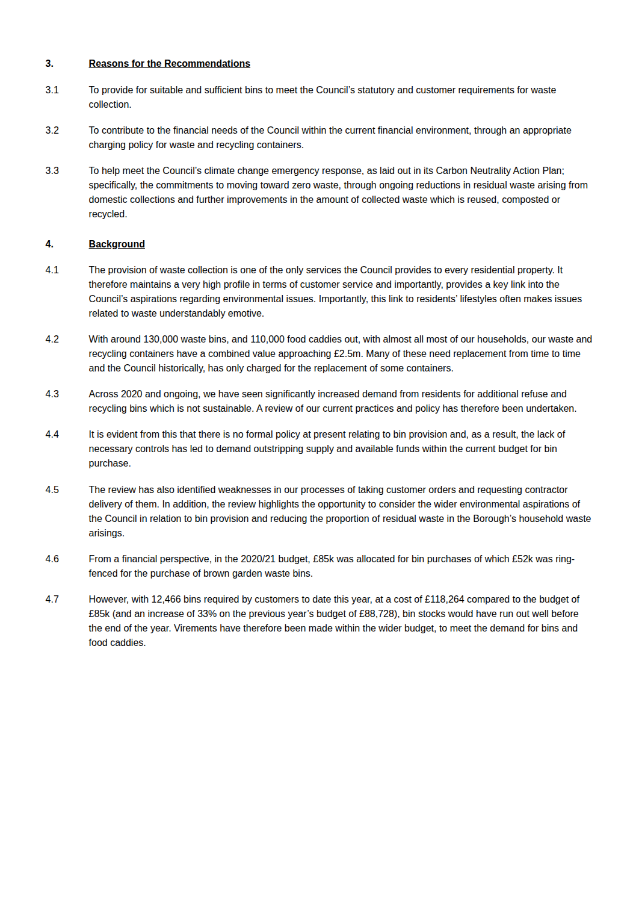3.
Reasons for the Recommendations
3.1 To provide for suitable and sufficient bins to meet the Council’s statutory and customer requirements for waste collection.
3.2 To contribute to the financial needs of the Council within the current financial environment, through an appropriate charging policy for waste and recycling containers.
3.3 To help meet the Council’s climate change emergency response, as laid out in its Carbon Neutrality Action Plan; specifically, the commitments to moving toward zero waste, through ongoing reductions in residual waste arising from domestic collections and further improvements in the amount of collected waste which is reused, composted or recycled.
4.
Background
4.1 The provision of waste collection is one of the only services the Council provides to every residential property. It therefore maintains a very high profile in terms of customer service and importantly, provides a key link into the Council’s aspirations regarding environmental issues. Importantly, this link to residents’ lifestyles often makes issues related to waste understandably emotive.
4.2 With around 130,000 waste bins, and 110,000 food caddies out, with almost all most of our households, our waste and recycling containers have a combined value approaching £2.5m. Many of these need replacement from time to time and the Council historically, has only charged for the replacement of some containers.
4.3 Across 2020 and ongoing, we have seen significantly increased demand from residents for additional refuse and recycling bins which is not sustainable. A review of our current practices and policy has therefore been undertaken.
4.4 It is evident from this that there is no formal policy at present relating to bin provision and, as a result, the lack of necessary controls has led to demand outstripping supply and available funds within the current budget for bin purchase.
4.5 The review has also identified weaknesses in our processes of taking customer orders and requesting contractor delivery of them. In addition, the review highlights the opportunity to consider the wider environmental aspirations of the Council in relation to bin provision and reducing the proportion of residual waste in the Borough’s household waste arisings.
4.6 From a financial perspective, in the 2020/21 budget, £85k was allocated for bin purchases of which £52k was ring-fenced for the purchase of brown garden waste bins.
4.7 However, with 12,466 bins required by customers to date this year, at a cost of £118,264 compared to the budget of £85k (and an increase of 33% on the previous year’s budget of £88,728), bin stocks would have run out well before the end of the year. Virements have therefore been made within the wider budget, to meet the demand for bins and food caddies.